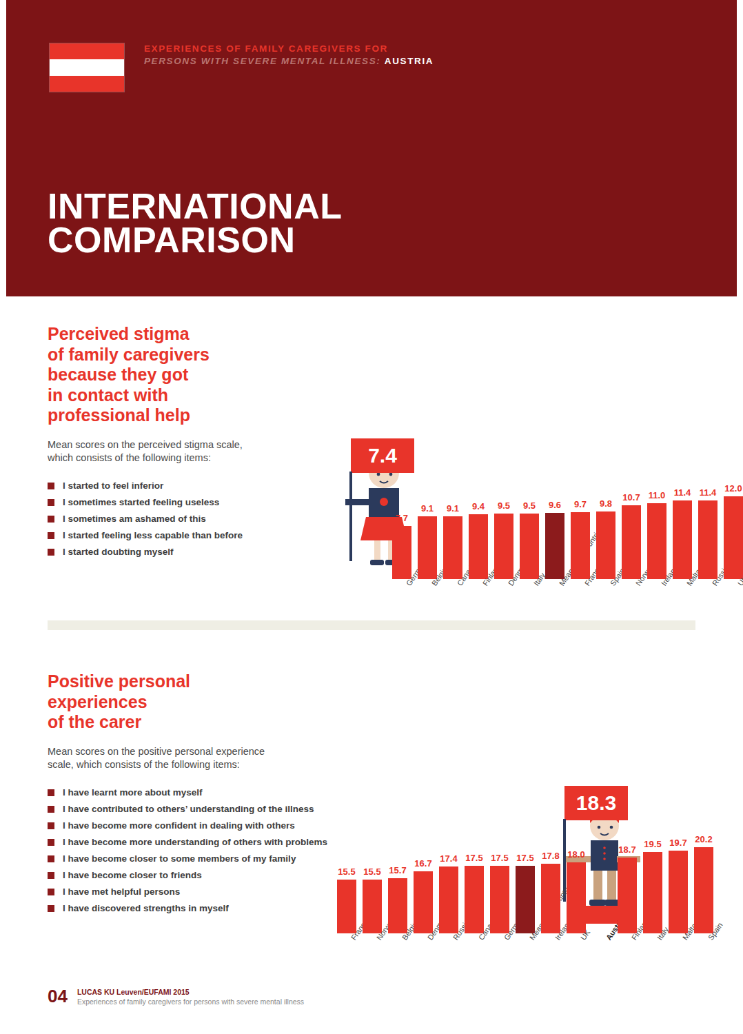EXPERIENCES OF FAMILY CAREGIVERS FOR
PERSONS WITH SEVERE MENTAL ILLNESS: AUSTRIA
INTERNATIONAL
COMPARISON
Perceived stigma
of family caregivers
because they got
in contact with
professional help
Mean scores on the perceived stigma scale,
which consists of the following items:
I started to feel inferior
I sometimes started feeling useless
I sometimes am ashamed of this
I started feeling less capable than before
I started doubting myself
7.4
7.7
Germany
9.1
Belgium
9.1
Canada
9.4
Finland
9.5
Denmark
9.5
Italy
9.6
Mean of 22 countries
9.7
France
9.8
Spain
10.7
Norway
11.0
Ireland
11.4
Malta
11.4
Russia
12.0
UK
Positive personal experiences
of the carer
Mean scores on the positive personal experience
scale, which consists of the following items:
I have learnt more about myself
I have contributed to others’ understanding of the illness
I have become more confident in dealing with others
I have become more understanding of others with problems
I have become closer to some members of my family
I have become closer to friends
I have met helpful persons
I have discovered strengths in myself
18.3
15.5
France
15.5
Norway
15.7
Belgium
16.7
Denmark
17.4
Russia
17.5
Canada
17.5
Germany
17.5
Mean of 22 countries
17.8
Ireland
18.0
UK
Austria
18.7
Finland
19.5
Italy
19.7
Malta
20.2
Spain
04
LUCAS KU Leuven/EUFAMI 2015
Experiences of family caregivers for persons with severe mental illness